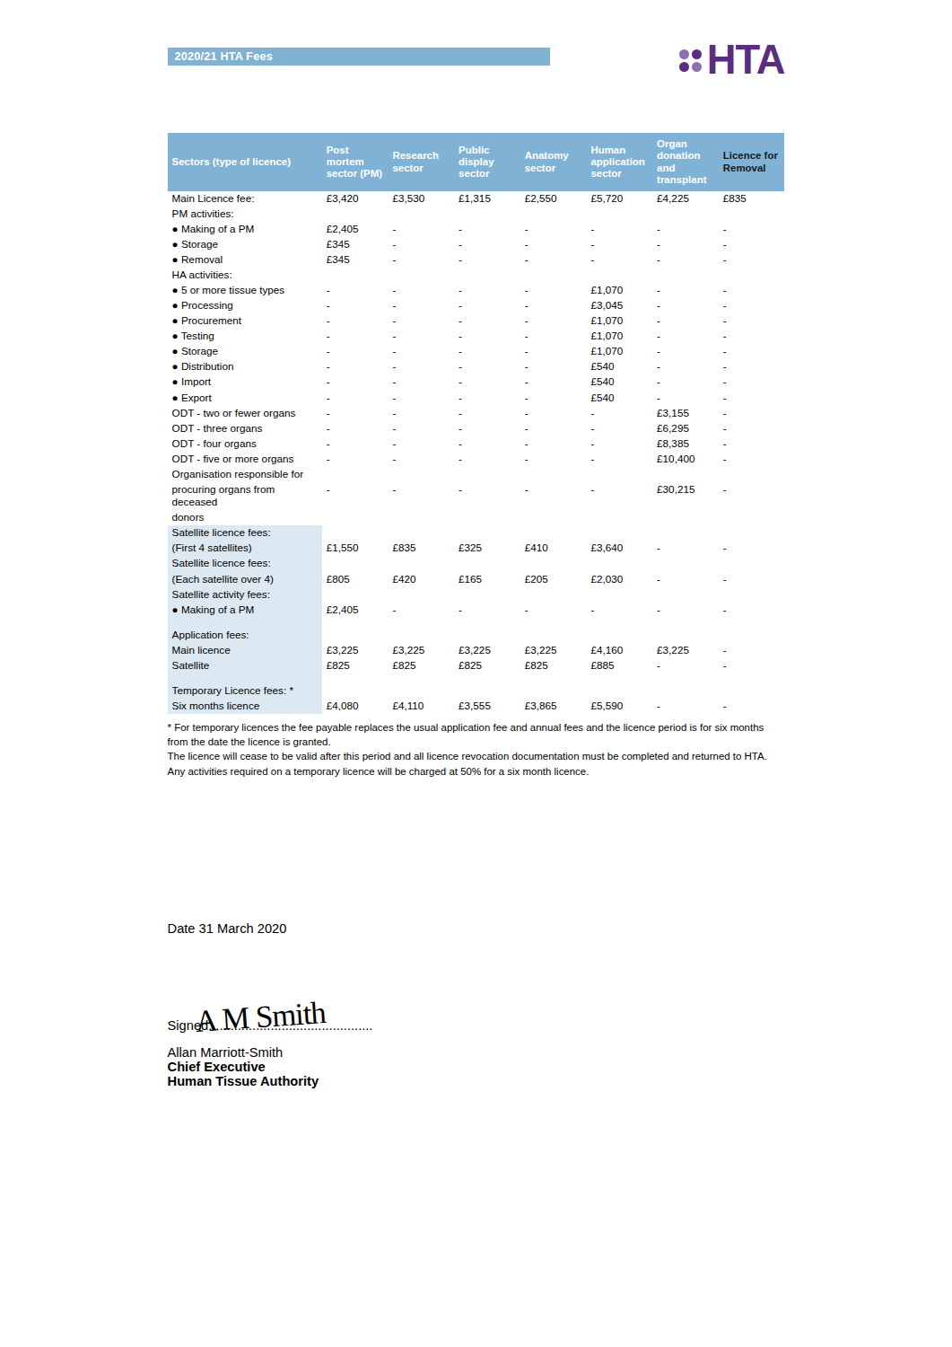2020/21 HTA Fees
HTA
| Sectors (type of licence) | Post mortem sector (PM) | Research sector | Public display sector | Anatomy sector | Human application sector | Organ donation and transplant | Licence for Removal |
| --- | --- | --- | --- | --- | --- | --- | --- |
| Main Licence fee: | £3,420 | £3,530 | £1,315 | £2,550 | £5,720 | £4,225 | £835 |
| PM activities: | | | | | | | |
| ● Making of a PM | £2,405 | - | - | - | - | - | - |
| ● Storage | £345 | - | - | - | - | - | - |
| ● Removal | £345 | - | - | - | - | - | - |
| HA activities: | | | | | | | |
| ● 5 or more tissue types | - | - | - | - | £1,070 | - | - |
| ● Processing | - | - | - | - | £3,045 | - | - |
| ● Procurement | - | - | - | - | £1,070 | - | - |
| ● Testing | - | - | - | - | £1,070 | - | - |
| ● Storage | - | - | - | - | £1,070 | - | - |
| ● Distribution | - | - | - | - | £540 | - | - |
| ● Import | - | - | - | - | £540 | - | - |
| ● Export | - | - | - | - | £540 | - | - |
| ODT - two or fewer organs | - | - | - | - | - | £3,155 | - |
| ODT - three organs | - | - | - | - | - | £6,295 | - |
| ODT - four organs | - | - | - | - | - | £8,385 | - |
| ODT - five or more organs | - | - | - | - | - | £10,400 | - |
| Organisation responsible for | | | | | | | |
| procuring organs from deceased | - | - | - | - | - | £30,215 | - |
| donors | | | | | | | |
| Satellite licence fees: | | | | | | | |
| (First 4 satellites) | £1,550 | £835 | £325 | £410 | £3,640 | - | - |
| Satellite licence fees: | | | | | | | |
| (Each satellite over 4) | £805 | £420 | £165 | £205 | £2,030 | - | - |
| Satellite activity fees: | | | | | | | |
| ● Making of a PM | £2,405 | - | - | - | - | - | - |
| Application fees: | | | | | | | |
| Main licence | £3,225 | £3,225 | £3,225 | £3,225 | £4,160 | £3,225 | - |
| Satellite | £825 | £825 | £825 | £825 | £885 | - | - |
| Temporary Licence fees: * | | | | | | | |
| Six months licence | £4,080 | £4,110 | £3,555 | £3,865 | £5,590 | - | - |
* For temporary licences the fee payable replaces the usual application fee and annual fees and the licence period is for six months from the date the licence is granted.
The licence will cease to be valid after this period and all licence revocation documentation must be completed and returned to HTA.
Any activities required on a temporary licence will be charged at 50% for a six month licence.
Date 31 March 2020
A M Smith
Signed.............................................
Allan Marriott-Smith
Chief Executive
Human Tissue Authority